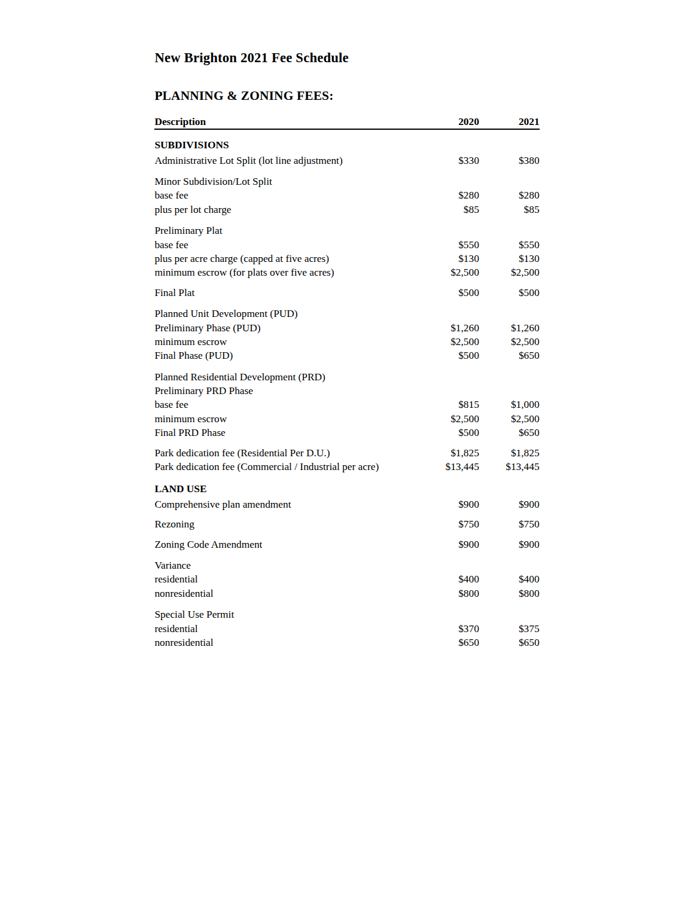New Brighton 2021 Fee Schedule
PLANNING & ZONING FEES:
| Description | 2020 | 2021 |
| --- | --- | --- |
| SUBDIVISIONS |
| Administrative Lot Split (lot line adjustment) | $330 | $380 |
| Minor Subdivision/Lot Split | | |
| base fee | $280 | $280 |
| plus per lot charge | $85 | $85 |
| Preliminary Plat | | |
| base fee | $550 | $550 |
| plus per acre charge (capped at five acres) | $130 | $130 |
| minimum escrow (for plats over five acres) | $2,500 | $2,500 |
| Final Plat | $500 | $500 |
| Planned Unit Development (PUD) | | |
| Preliminary Phase (PUD) | $1,260 | $1,260 |
| minimum escrow | $2,500 | $2,500 |
| Final Phase (PUD) | $500 | $650 |
| Planned Residential Development (PRD) | | |
| Preliminary PRD Phase | | |
| base fee | $815 | $1,000 |
| minimum escrow | $2,500 | $2,500 |
| Final PRD Phase | $500 | $650 |
| Park dedication fee (Residential Per D.U.) | $1,825 | $1,825 |
| Park dedication fee (Commercial / Industrial per acre) | $13,445 | $13,445 |
| LAND USE |
| Comprehensive plan amendment | $900 | $900 |
| Rezoning | $750 | $750 |
| Zoning Code Amendment | $900 | $900 |
| Variance | | |
| residential | $400 | $400 |
| nonresidential | $800 | $800 |
| Special Use Permit | | |
| residential | $370 | $375 |
| nonresidential | $650 | $650 |